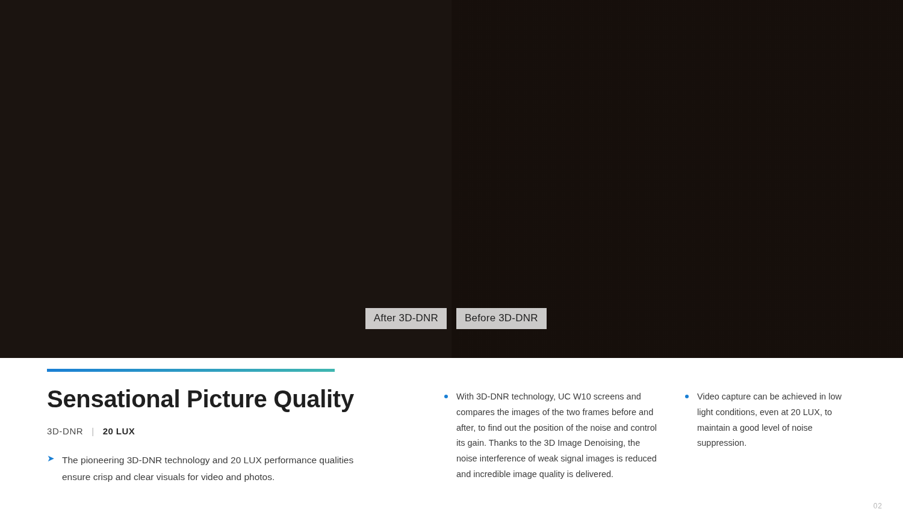After 3D-DNR
Before 3D-DNR
Sensational Picture Quality
3D-DNR | 20 LUX
➤
The pioneering 3D-DNR technology and 20 LUX performance qualities ensure crisp and clear visuals for video and photos.
With 3D-DNR technology, UC W10 screens and compares the images of the two frames before and after, to find out the position of the noise and control its gain. Thanks to the 3D Image Denoising, the noise interference of weak signal images is reduced and incredible image quality is delivered.
Video capture can be achieved in low light conditions, even at 20 LUX, to maintain a good level of noise suppression.
02